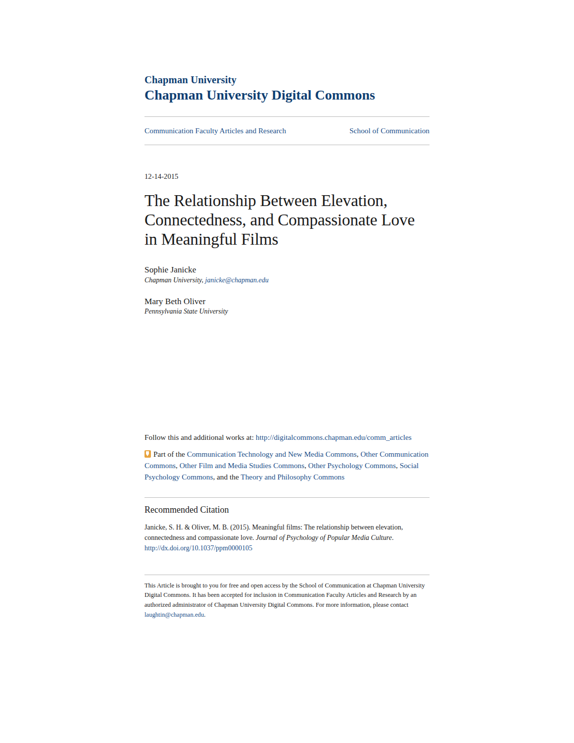Chapman University
Chapman University Digital Commons
Communication Faculty Articles and Research
School of Communication
12-14-2015
The Relationship Between Elevation, Connectedness, and Compassionate Love in Meaningful Films
Sophie Janicke
Chapman University, janicke@chapman.edu
Mary Beth Oliver
Pennsylvania State University
Follow this and additional works at: http://digitalcommons.chapman.edu/comm_articles
Part of the Communication Technology and New Media Commons, Other Communication Commons, Other Film and Media Studies Commons, Other Psychology Commons, Social Psychology Commons, and the Theory and Philosophy Commons
Recommended Citation
Janicke, S. H. & Oliver, M. B. (2015). Meaningful films: The relationship between elevation, connectedness and compassionate love. Journal of Psychology of Popular Media Culture. http://dx.doi.org/10.1037/ppm0000105
This Article is brought to you for free and open access by the School of Communication at Chapman University Digital Commons. It has been accepted for inclusion in Communication Faculty Articles and Research by an authorized administrator of Chapman University Digital Commons. For more information, please contact laughtin@chapman.edu.